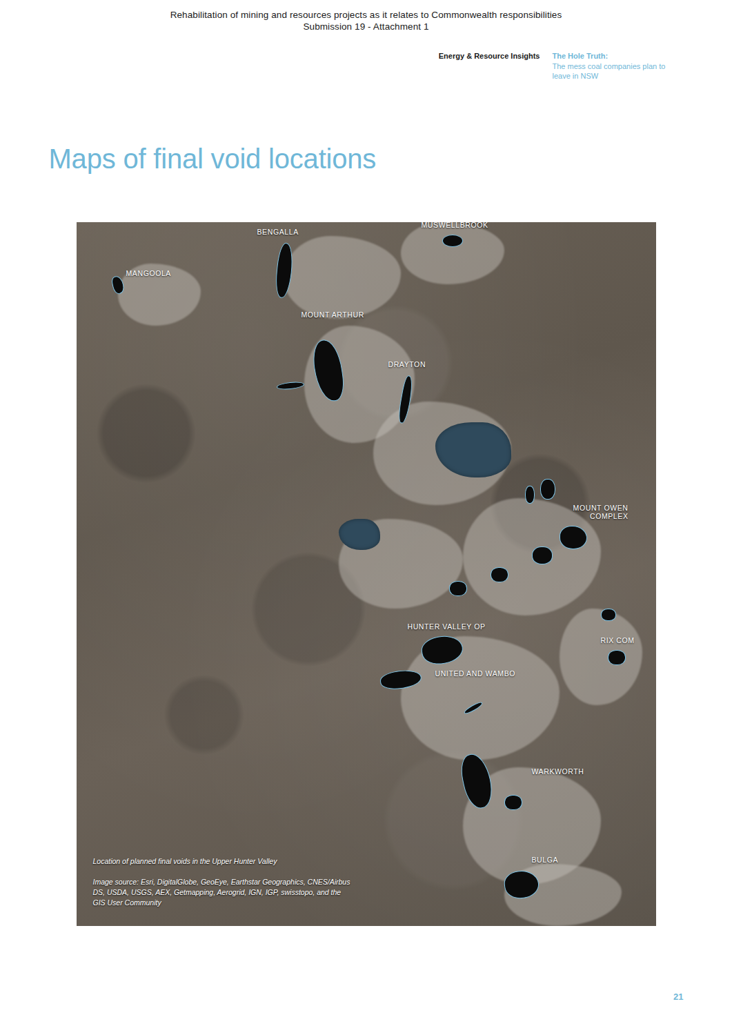Rehabilitation of mining and resources projects as it relates to Commonwealth responsibilities
Submission 19 - Attachment 1
Energy & Resource Insights
The Hole Truth: The mess coal companies plan to leave in NSW
Maps of final void locations
MANGOOLA BENGALLA MUSWELLBROOK MOUNT ARTHUR DRAYTON MOUNT OWEN
COMPLEX HUNTER VALLEY OP RIX COM UNITED AND WAMBO WARKWORTH BULGA
Location of planned final voids in the Upper Hunter Valley
Image source: Esri, DigitalGlobe, GeoEye, Earthstar Geographics, CNES/Airbus DS, USDA, USGS, AEX, Getmapping, Aerogrid, IGN, IGP, swisstopo, and the GIS User Community
21